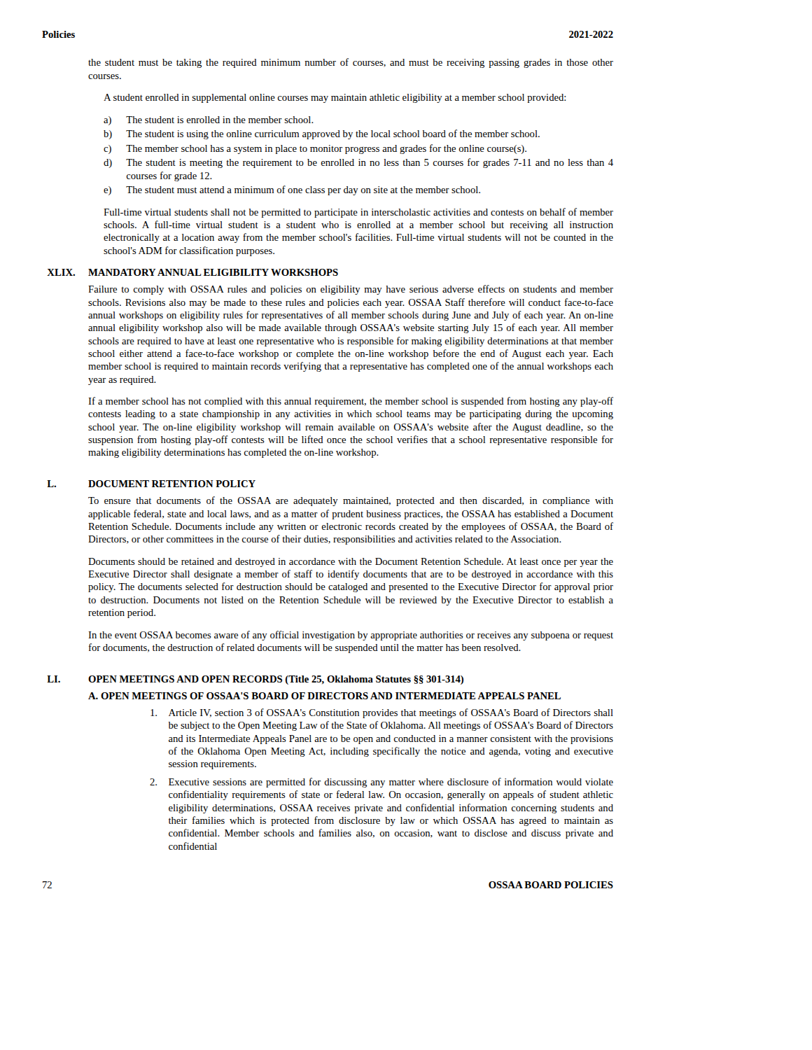Policies 2021-2022
the student must be taking the required minimum number of courses, and must be receiving passing grades in those other courses.
A student enrolled in supplemental online courses may maintain athletic eligibility at a member school provided:
a) The student is enrolled in the member school.
b) The student is using the online curriculum approved by the local school board of the member school.
c) The member school has a system in place to monitor progress and grades for the online course(s).
d) The student is meeting the requirement to be enrolled in no less than 5 courses for grades 7-11 and no less than 4 courses for grade 12.
e) The student must attend a minimum of one class per day on site at the member school.
Full-time virtual students shall not be permitted to participate in interscholastic activities and contests on behalf of member schools. A full-time virtual student is a student who is enrolled at a member school but receiving all instruction electronically at a location away from the member school's facilities. Full-time virtual students will not be counted in the school's ADM for classification purposes.
XLIX.
MANDATORY ANNUAL ELIGIBILITY WORKSHOPS
Failure to comply with OSSAA rules and policies on eligibility may have serious adverse effects on students and member schools. Revisions also may be made to these rules and policies each year. OSSAA Staff therefore will conduct face-to-face annual workshops on eligibility rules for representatives of all member schools during June and July of each year. An on-line annual eligibility workshop also will be made available through OSSAA's website starting July 15 of each year. All member schools are required to have at least one representative who is responsible for making eligibility determinations at that member school either attend a face-to-face workshop or complete the on-line workshop before the end of August each year. Each member school is required to maintain records verifying that a representative has completed one of the annual workshops each year as required.
If a member school has not complied with this annual requirement, the member school is suspended from hosting any play-off contests leading to a state championship in any activities in which school teams may be participating during the upcoming school year. The on-line eligibility workshop will remain available on OSSAA's website after the August deadline, so the suspension from hosting play-off contests will be lifted once the school verifies that a school representative responsible for making eligibility determinations has completed the on-line workshop.
L.
DOCUMENT RETENTION POLICY
To ensure that documents of the OSSAA are adequately maintained, protected and then discarded, in compliance with applicable federal, state and local laws, and as a matter of prudent business practices, the OSSAA has established a Document Retention Schedule. Documents include any written or electronic records created by the employees of OSSAA, the Board of Directors, or other committees in the course of their duties, responsibilities and activities related to the Association.
Documents should be retained and destroyed in accordance with the Document Retention Schedule. At least once per year the Executive Director shall designate a member of staff to identify documents that are to be destroyed in accordance with this policy. The documents selected for destruction should be cataloged and presented to the Executive Director for approval prior to destruction. Documents not listed on the Retention Schedule will be reviewed by the Executive Director to establish a retention period.
In the event OSSAA becomes aware of any official investigation by appropriate authorities or receives any subpoena or request for documents, the destruction of related documents will be suspended until the matter has been resolved.
LI.
OPEN MEETINGS AND OPEN RECORDS (Title 25, Oklahoma Statutes §§ 301-314)
A. OPEN MEETINGS OF OSSAA'S BOARD OF DIRECTORS AND INTERMEDIATE APPEALS PANEL
1. Article IV, section 3 of OSSAA's Constitution provides that meetings of OSSAA's Board of Directors shall be subject to the Open Meeting Law of the State of Oklahoma. All meetings of OSSAA's Board of Directors and its Intermediate Appeals Panel are to be open and conducted in a manner consistent with the provisions of the Oklahoma Open Meeting Act, including specifically the notice and agenda, voting and executive session requirements.
2. Executive sessions are permitted for discussing any matter where disclosure of information would violate confidentiality requirements of state or federal law. On occasion, generally on appeals of student athletic eligibility determinations, OSSAA receives private and confidential information concerning students and their families which is protected from disclosure by law or which OSSAA has agreed to maintain as confidential. Member schools and families also, on occasion, want to disclose and discuss private and confidential
72 OSSAA BOARD POLICIES